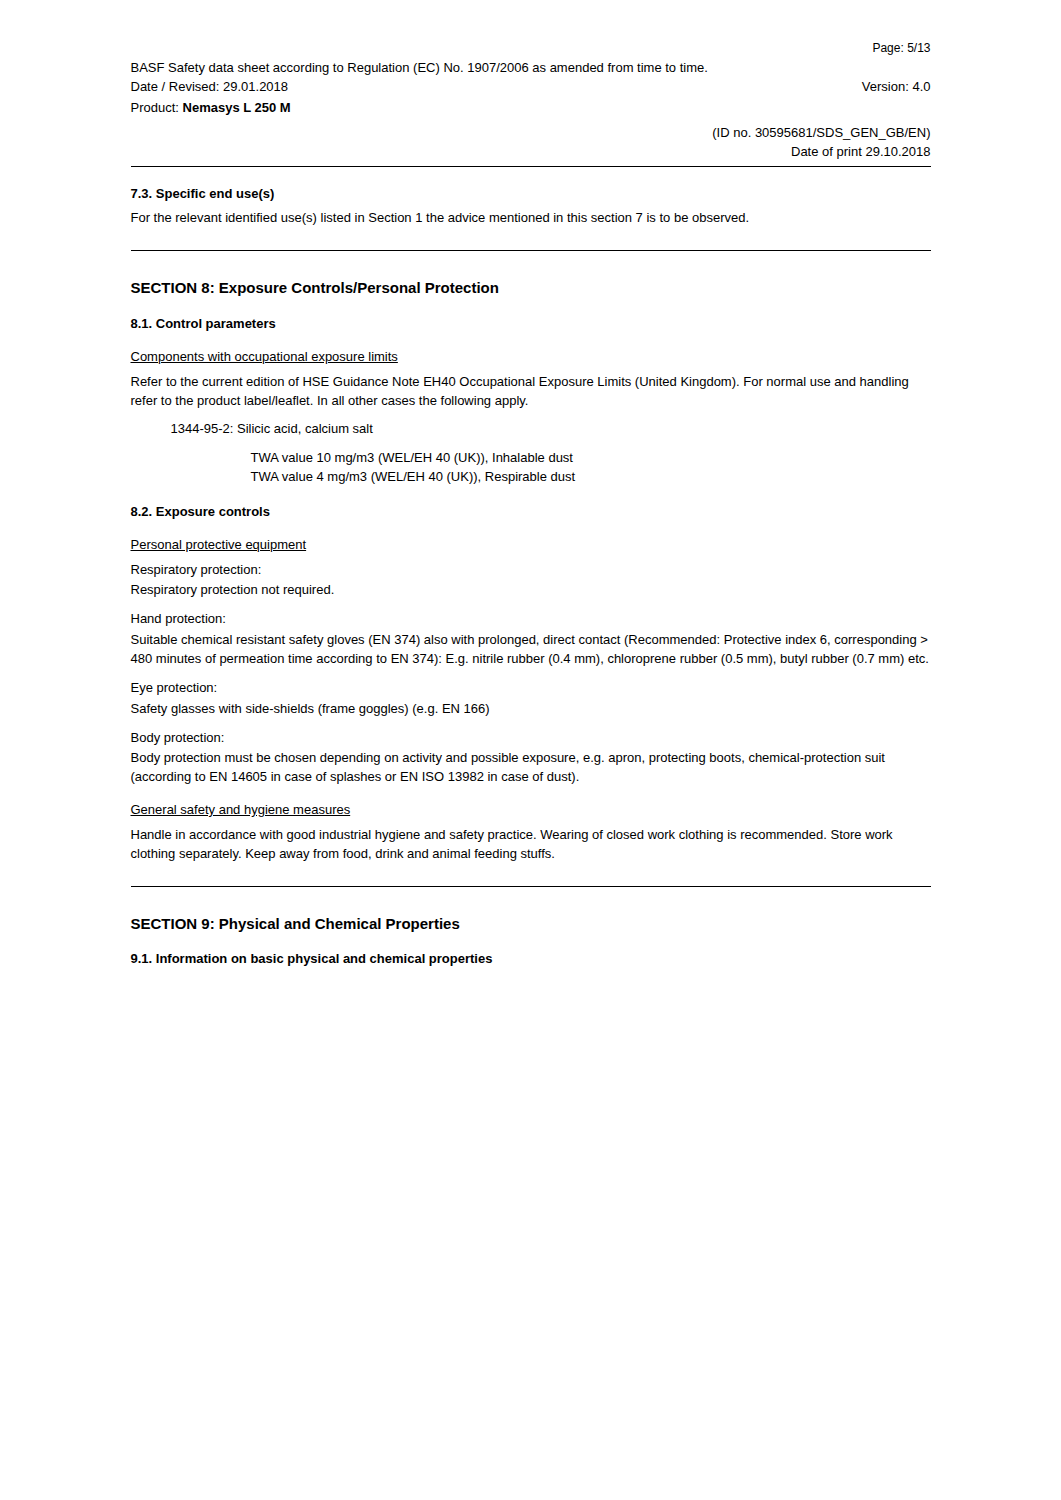Page: 5/13
BASF Safety data sheet according to Regulation (EC) No. 1907/2006 as amended from time to time.
Date / Revised: 29.01.2018 Version: 4.0
Product: Nemasys L 250 M
(ID no. 30595681/SDS_GEN_GB/EN)
Date of print 29.10.2018
7.3. Specific end use(s)
For the relevant identified use(s) listed in Section 1 the advice mentioned in this section 7 is to be observed.
SECTION 8: Exposure Controls/Personal Protection
8.1. Control parameters
Components with occupational exposure limits
Refer to the current edition of HSE Guidance Note EH40 Occupational Exposure Limits (United Kingdom). For normal use and handling refer to the product label/leaflet. In all other cases the following apply.
1344-95-2: Silicic acid, calcium salt
TWA value 10 mg/m3 (WEL/EH 40 (UK)), Inhalable dust
TWA value 4 mg/m3 (WEL/EH 40 (UK)), Respirable dust
8.2. Exposure controls
Personal protective equipment
Respiratory protection:
Respiratory protection not required.
Hand protection:
Suitable chemical resistant safety gloves (EN 374) also with prolonged, direct contact (Recommended: Protective index 6, corresponding > 480 minutes of permeation time according to EN 374): E.g. nitrile rubber (0.4 mm), chloroprene rubber (0.5 mm), butyl rubber (0.7 mm) etc.
Eye protection:
Safety glasses with side-shields (frame goggles) (e.g. EN 166)
Body protection:
Body protection must be chosen depending on activity and possible exposure, e.g. apron, protecting boots, chemical-protection suit (according to EN 14605 in case of splashes or EN ISO 13982 in case of dust).
General safety and hygiene measures
Handle in accordance with good industrial hygiene and safety practice. Wearing of closed work clothing is recommended. Store work clothing separately. Keep away from food, drink and animal feeding stuffs.
SECTION 9: Physical and Chemical Properties
9.1. Information on basic physical and chemical properties